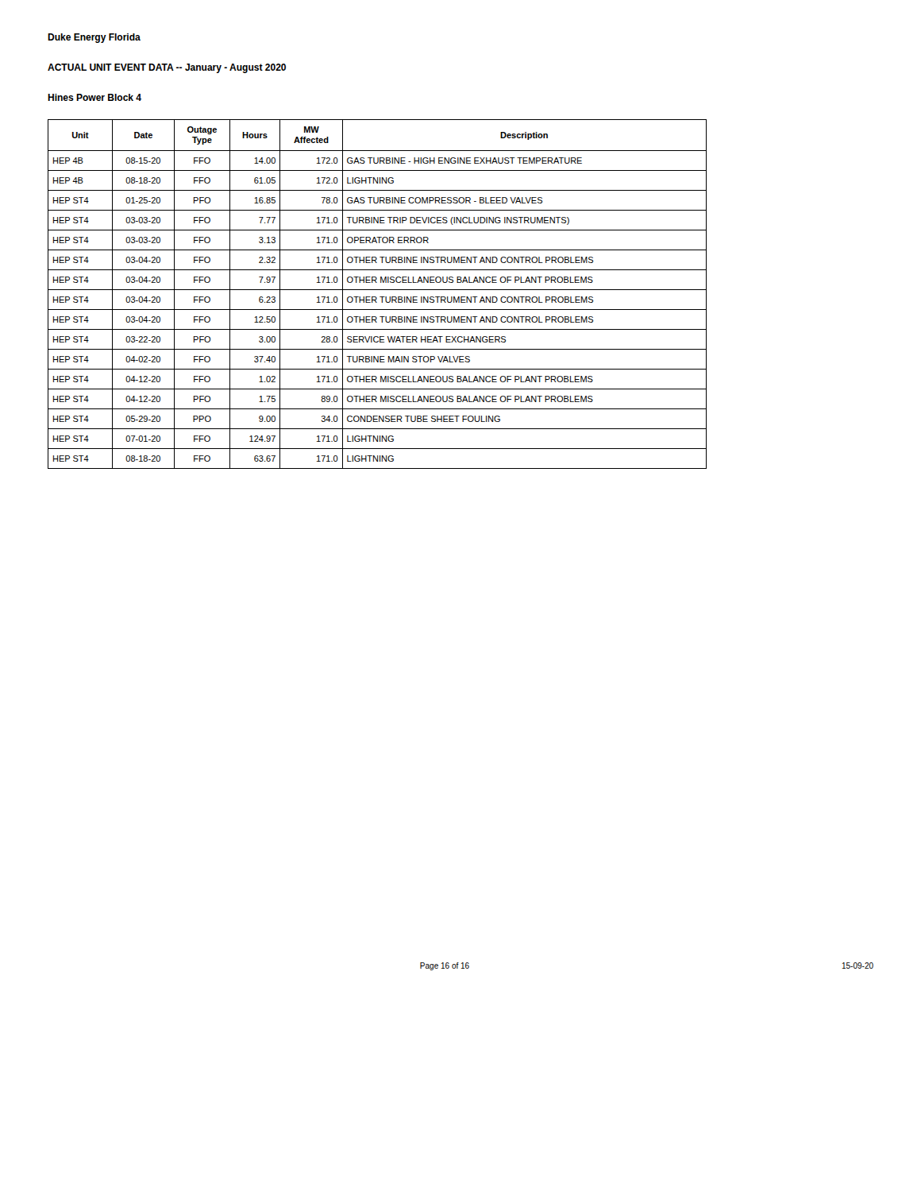Duke Energy Florida
ACTUAL UNIT EVENT DATA -- January - August 2020
Hines Power Block 4
| Unit | Date | Outage Type | Hours | MW Affected | Description |
| --- | --- | --- | --- | --- | --- |
| HEP 4B | 08-15-20 | FFO | 14.00 | 172.0 | GAS TURBINE - HIGH ENGINE EXHAUST TEMPERATURE |
| HEP 4B | 08-18-20 | FFO | 61.05 | 172.0 | LIGHTNING |
| HEP ST4 | 01-25-20 | PFO | 16.85 | 78.0 | GAS TURBINE COMPRESSOR - BLEED VALVES |
| HEP ST4 | 03-03-20 | FFO | 7.77 | 171.0 | TURBINE TRIP DEVICES (INCLUDING INSTRUMENTS) |
| HEP ST4 | 03-03-20 | FFO | 3.13 | 171.0 | OPERATOR ERROR |
| HEP ST4 | 03-04-20 | FFO | 2.32 | 171.0 | OTHER TURBINE INSTRUMENT AND CONTROL PROBLEMS |
| HEP ST4 | 03-04-20 | FFO | 7.97 | 171.0 | OTHER MISCELLANEOUS BALANCE OF PLANT PROBLEMS |
| HEP ST4 | 03-04-20 | FFO | 6.23 | 171.0 | OTHER TURBINE INSTRUMENT AND CONTROL PROBLEMS |
| HEP ST4 | 03-04-20 | FFO | 12.50 | 171.0 | OTHER TURBINE INSTRUMENT AND CONTROL PROBLEMS |
| HEP ST4 | 03-22-20 | PFO | 3.00 | 28.0 | SERVICE WATER HEAT EXCHANGERS |
| HEP ST4 | 04-02-20 | FFO | 37.40 | 171.0 | TURBINE MAIN STOP VALVES |
| HEP ST4 | 04-12-20 | FFO | 1.02 | 171.0 | OTHER MISCELLANEOUS BALANCE OF PLANT PROBLEMS |
| HEP ST4 | 04-12-20 | PFO | 1.75 | 89.0 | OTHER MISCELLANEOUS BALANCE OF PLANT PROBLEMS |
| HEP ST4 | 05-29-20 | PPO | 9.00 | 34.0 | CONDENSER TUBE SHEET FOULING |
| HEP ST4 | 07-01-20 | FFO | 124.97 | 171.0 | LIGHTNING |
| HEP ST4 | 08-18-20 | FFO | 63.67 | 171.0 | LIGHTNING |
Page 16 of 16 15-09-20